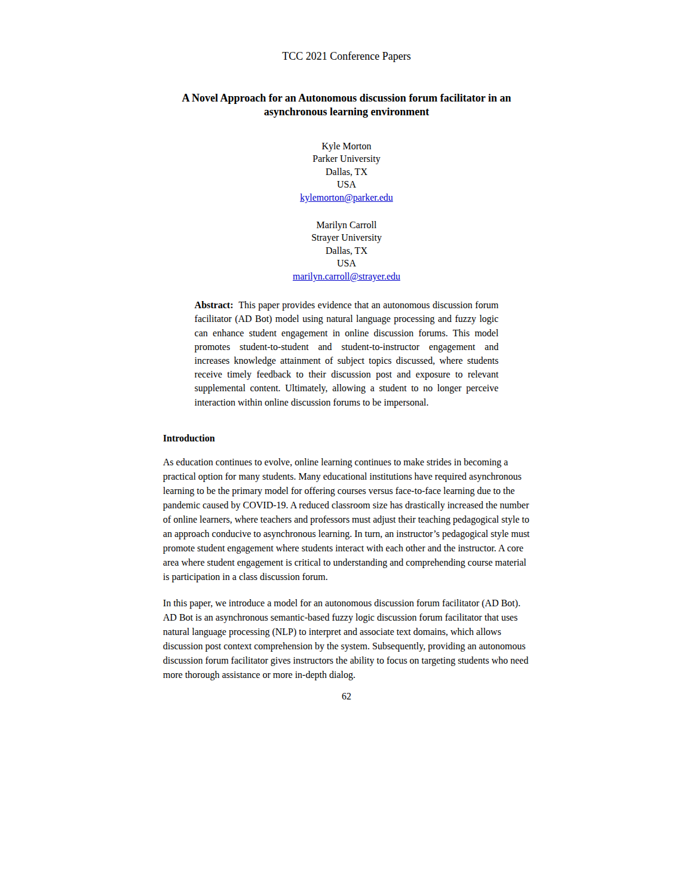TCC 2021 Conference Papers
A Novel Approach for an Autonomous discussion forum facilitator in an asynchronous learning environment
Kyle Morton
Parker University
Dallas, TX
USA
kylemorton@parker.edu
Marilyn Carroll
Strayer University
Dallas, TX
USA
marilyn.carroll@strayer.edu
Abstract: This paper provides evidence that an autonomous discussion forum facilitator (AD Bot) model using natural language processing and fuzzy logic can enhance student engagement in online discussion forums. This model promotes student-to-student and student-to-instructor engagement and increases knowledge attainment of subject topics discussed, where students receive timely feedback to their discussion post and exposure to relevant supplemental content. Ultimately, allowing a student to no longer perceive interaction within online discussion forums to be impersonal.
Introduction
As education continues to evolve, online learning continues to make strides in becoming a practical option for many students. Many educational institutions have required asynchronous learning to be the primary model for offering courses versus face-to-face learning due to the pandemic caused by COVID-19. A reduced classroom size has drastically increased the number of online learners, where teachers and professors must adjust their teaching pedagogical style to an approach conducive to asynchronous learning. In turn, an instructor’s pedagogical style must promote student engagement where students interact with each other and the instructor. A core area where student engagement is critical to understanding and comprehending course material is participation in a class discussion forum.
In this paper, we introduce a model for an autonomous discussion forum facilitator (AD Bot). AD Bot is an asynchronous semantic-based fuzzy logic discussion forum facilitator that uses natural language processing (NLP) to interpret and associate text domains, which allows discussion post context comprehension by the system. Subsequently, providing an autonomous discussion forum facilitator gives instructors the ability to focus on targeting students who need more thorough assistance or more in-depth dialog.
62